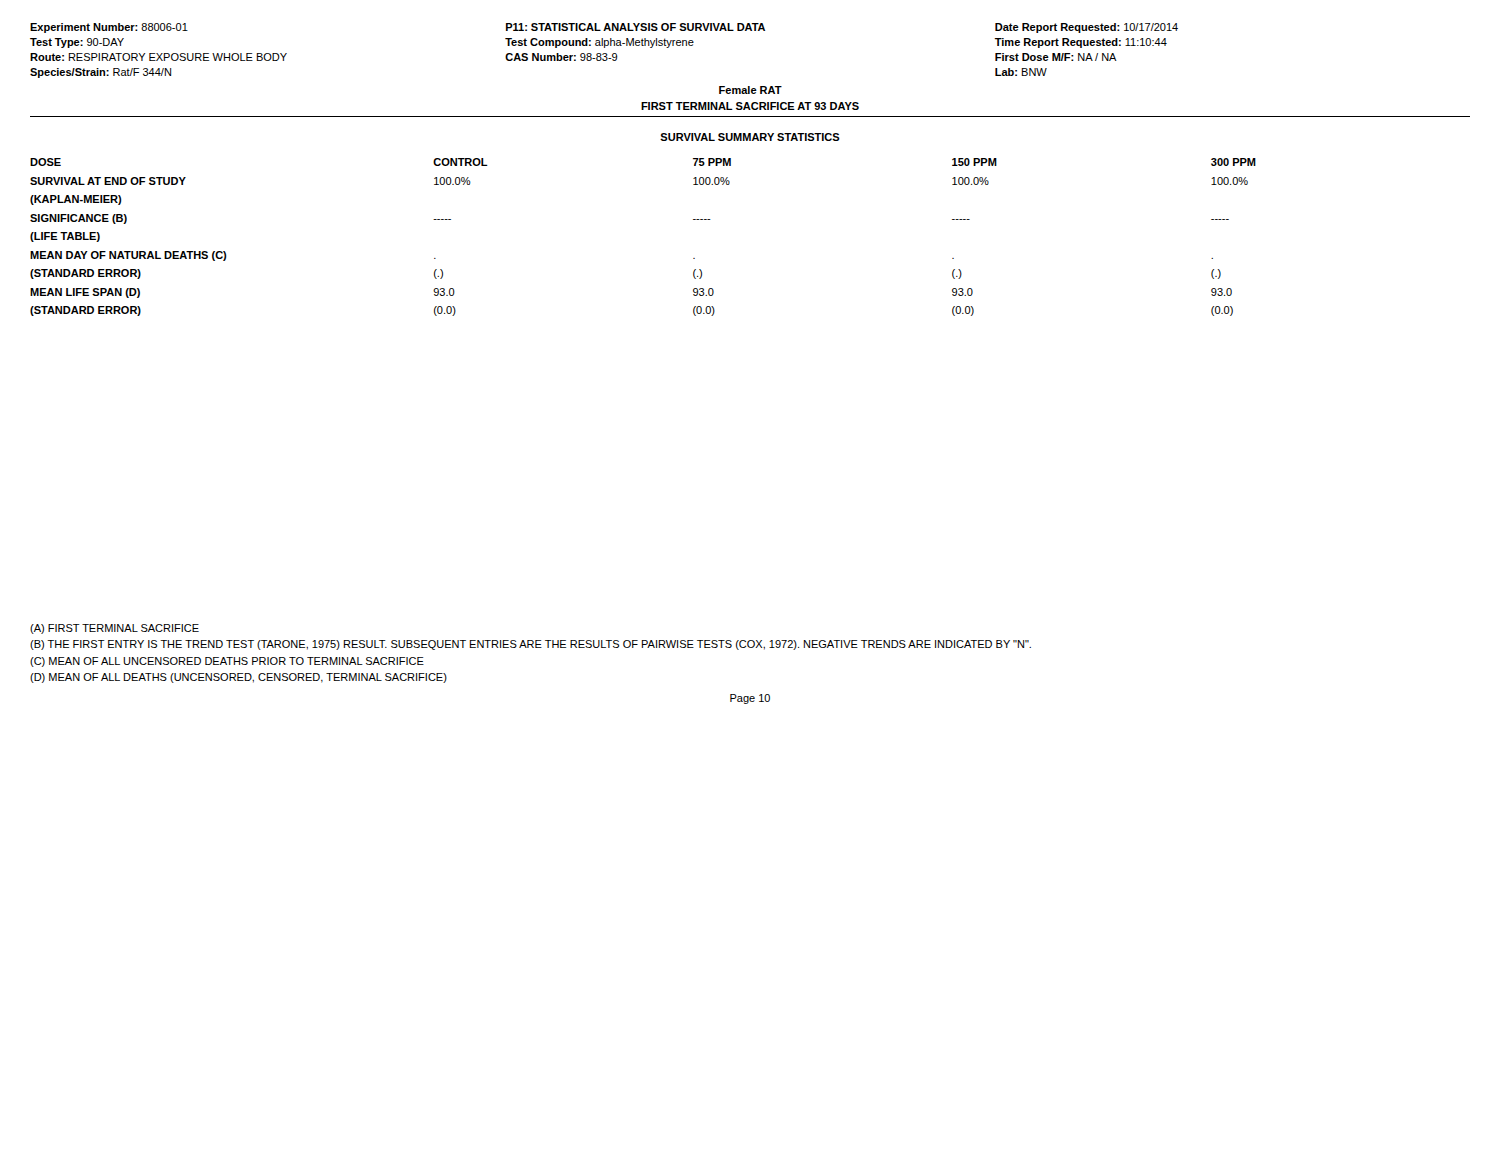| Experiment Number: 88006-01 | P11: STATISTICAL ANALYSIS OF SURVIVAL DATA | Date Report Requested: 10/17/2014 |
| Test Type: 90-DAY | Test Compound: alpha-Methylstyrene | Time Report Requested: 11:10:44 |
| Route: RESPIRATORY EXPOSURE WHOLE BODY | CAS Number: 98-83-9 | First Dose M/F: NA / NA |
| Species/Strain: Rat/F 344/N | | Lab: BNW |
Female RAT
FIRST TERMINAL SACRIFICE AT 93 DAYS
SURVIVAL SUMMARY STATISTICS
| DOSE | CONTROL | 75 PPM | 150 PPM | 300 PPM |
| SURVIVAL AT END OF STUDY | 100.0% | 100.0% | 100.0% | 100.0% |
| (KAPLAN-MEIER) | | | | |
| SIGNIFICANCE (B) | ----- | ----- | ----- | ----- |
| (LIFE TABLE) | | | | |
| MEAN DAY OF NATURAL DEATHS (C) | . | . | . | . |
| (STANDARD ERROR) | (.) | (.) | (.) | (.) |
| MEAN LIFE SPAN (D) | 93.0 | 93.0 | 93.0 | 93.0 |
| (STANDARD ERROR) | (0.0) | (0.0) | (0.0) | (0.0) |
(A) FIRST TERMINAL SACRIFICE
(B) THE FIRST ENTRY IS THE TREND TEST (TARONE, 1975) RESULT. SUBSEQUENT ENTRIES ARE THE RESULTS OF PAIRWISE TESTS (COX, 1972). NEGATIVE TRENDS ARE INDICATED BY "N".
(C) MEAN OF ALL UNCENSORED DEATHS PRIOR TO TERMINAL SACRIFICE
(D) MEAN OF ALL DEATHS (UNCENSORED, CENSORED, TERMINAL SACRIFICE)
Page 10